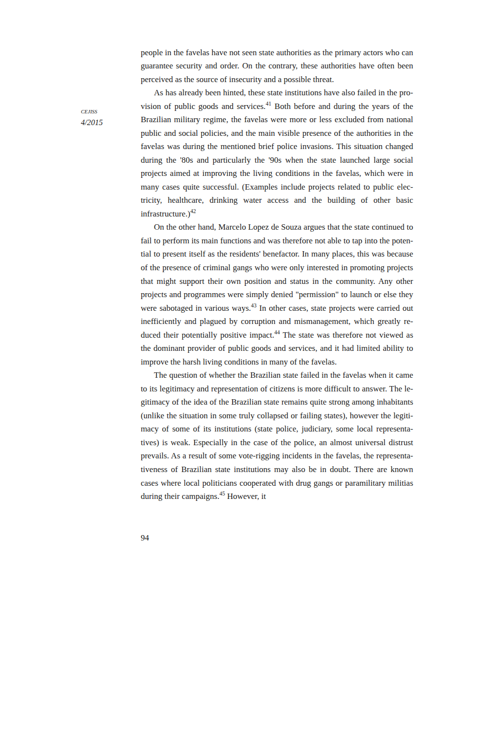cejiss4/2015
people in the favelas have not seen state authorities as the primary actors who can guarantee security and order. On the contrary, these authorities have often been perceived as the source of insecurity and a possible threat.
As has already been hinted, these state institutions have also failed in the provision of public goods and services.41 Both before and during the years of the Brazilian military regime, the favelas were more or less excluded from national public and social policies, and the main visible presence of the authorities in the favelas was during the mentioned brief police invasions. This situation changed during the '80s and particularly the '90s when the state launched large social projects aimed at improving the living conditions in the favelas, which were in many cases quite successful. (Examples include projects related to public electricity, healthcare, drinking water access and the building of other basic infrastructure.)42
On the other hand, Marcelo Lopez de Souza argues that the state continued to fail to perform its main functions and was therefore not able to tap into the potential to present itself as the residents' benefactor. In many places, this was because of the presence of criminal gangs who were only interested in promoting projects that might support their own position and status in the community. Any other projects and programmes were simply denied "permission" to launch or else they were sabotaged in various ways.43 In other cases, state projects were carried out inefficiently and plagued by corruption and mismanagement, which greatly reduced their potentially positive impact.44 The state was therefore not viewed as the dominant provider of public goods and services, and it had limited ability to improve the harsh living conditions in many of the favelas.
The question of whether the Brazilian state failed in the favelas when it came to its legitimacy and representation of citizens is more difficult to answer. The legitimacy of the idea of the Brazilian state remains quite strong among inhabitants (unlike the situation in some truly collapsed or failing states), however the legitimacy of some of its institutions (state police, judiciary, some local representatives) is weak. Especially in the case of the police, an almost universal distrust prevails. As a result of some vote-rigging incidents in the favelas, the representativeness of Brazilian state institutions may also be in doubt. There are known cases where local politicians cooperated with drug gangs or paramilitary militias during their campaigns.45 However, it
94